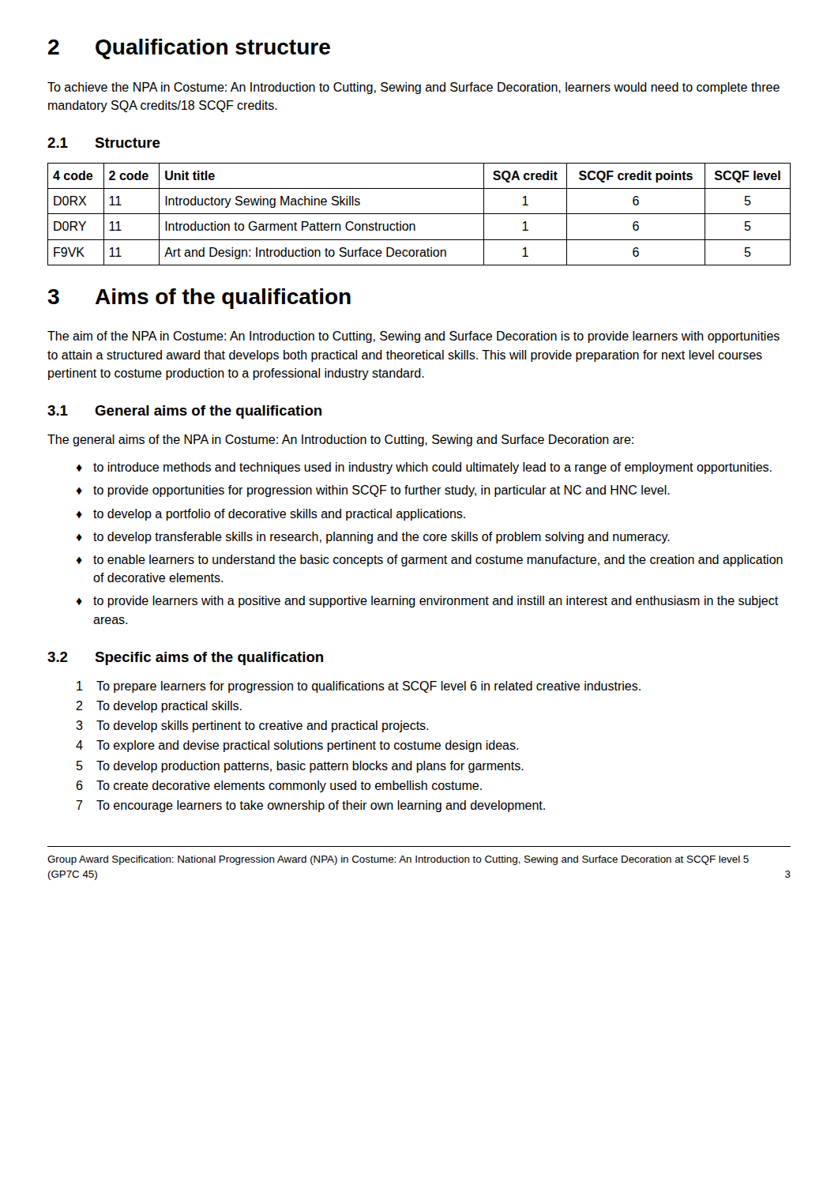2 Qualification structure
To achieve the NPA in Costume: An Introduction to Cutting, Sewing and Surface Decoration, learners would need to complete three mandatory SQA credits/18 SCQF credits.
2.1 Structure
| 4 code | 2 code | Unit title | SQA credit | SCQF credit points | SCQF level |
| --- | --- | --- | --- | --- | --- |
| D0RX | 11 | Introductory Sewing Machine Skills | 1 | 6 | 5 |
| D0RY | 11 | Introduction to Garment Pattern Construction | 1 | 6 | 5 |
| F9VK | 11 | Art and Design: Introduction to Surface Decoration | 1 | 6 | 5 |
3 Aims of the qualification
The aim of the NPA in Costume: An Introduction to Cutting, Sewing and Surface Decoration is to provide learners with opportunities to attain a structured award that develops both practical and theoretical skills. This will provide preparation for next level courses pertinent to costume production to a professional industry standard.
3.1 General aims of the qualification
The general aims of the NPA in Costume: An Introduction to Cutting, Sewing and Surface Decoration are:
to introduce methods and techniques used in industry which could ultimately lead to a range of employment opportunities.
to provide opportunities for progression within SCQF to further study, in particular at NC and HNC level.
to develop a portfolio of decorative skills and practical applications.
to develop transferable skills in research, planning and the core skills of problem solving and numeracy.
to enable learners to understand the basic concepts of garment and costume manufacture, and the creation and application of decorative elements.
to provide learners with a positive and supportive learning environment and instill an interest and enthusiasm in the subject areas.
3.2 Specific aims of the qualification
To prepare learners for progression to qualifications at SCQF level 6 in related creative industries.
To develop practical skills.
To develop skills pertinent to creative and practical projects.
To explore and devise practical solutions pertinent to costume design ideas.
To develop production patterns, basic pattern blocks and plans for garments.
To create decorative elements commonly used to embellish costume.
To encourage learners to take ownership of their own learning and development.
Group Award Specification: National Progression Award (NPA) in Costume: An Introduction to Cutting, Sewing and Surface Decoration at SCQF level 5 (GP7C 45)
3